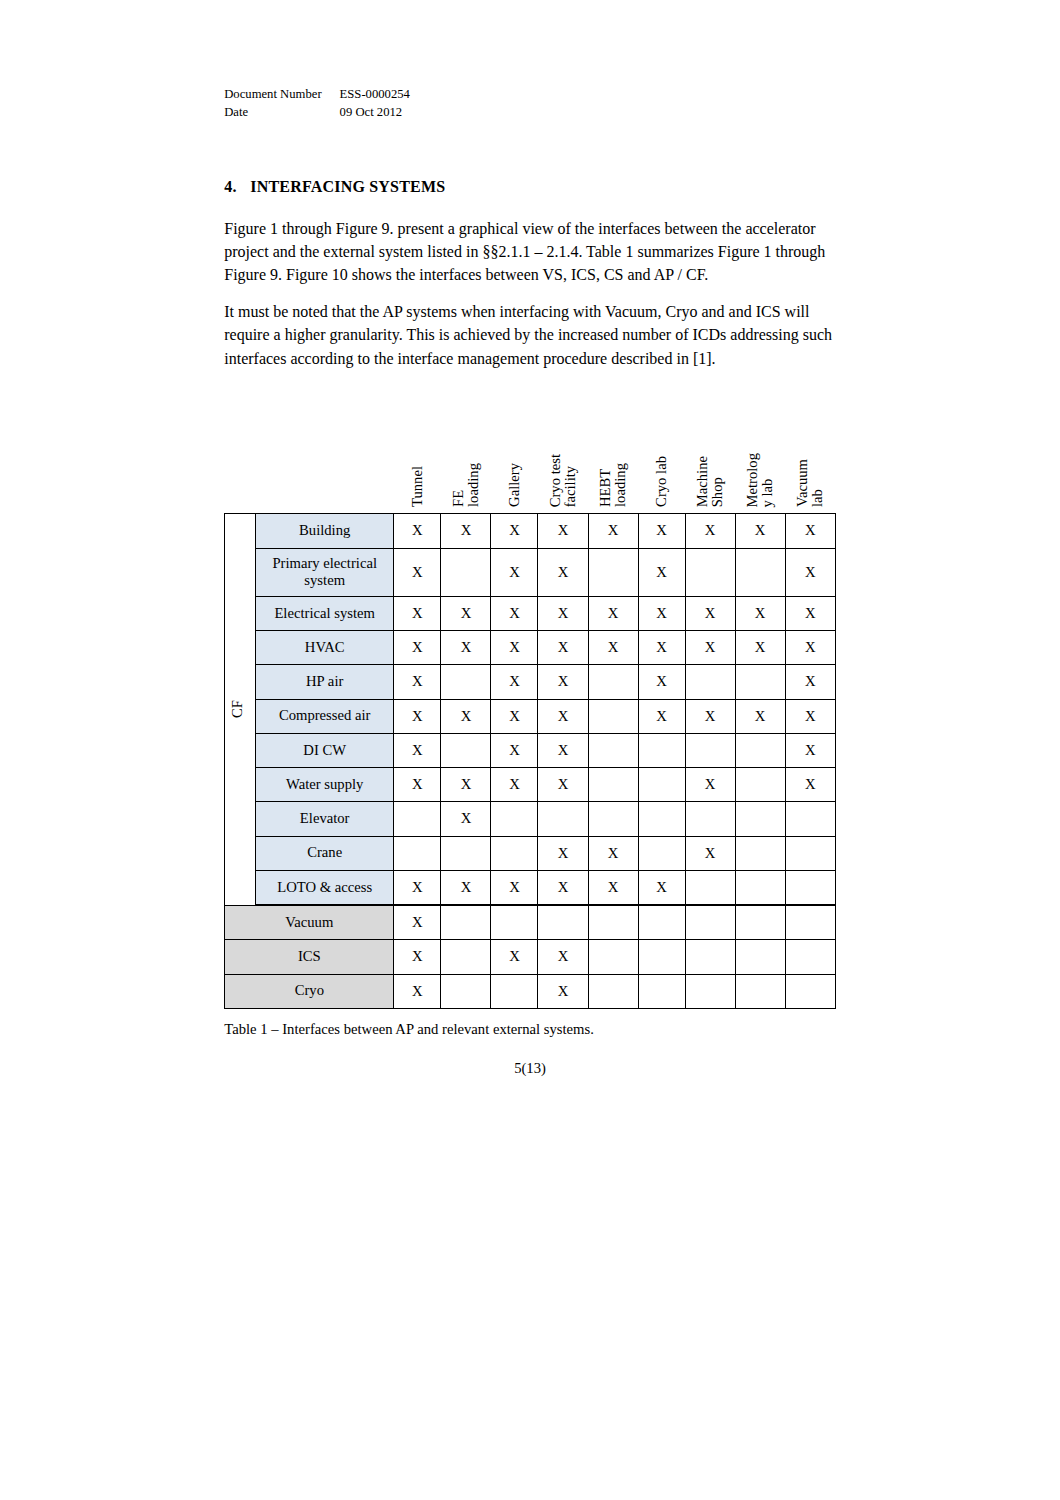| Document Number | ESS-0000254 |
| Date | 09 Oct 2012 |
4. INTERFACING SYSTEMS
Figure 1 through Figure 9. present a graphical view of the interfaces between the accelerator project and the external system listed in §§2.1.1 – 2.1.4. Table 1 summarizes Figure 1 through Figure 9. Figure 10 shows the interfaces between VS, ICS, CS and AP / CF.
It must be noted that the AP systems when interfacing with Vacuum, Cryo and and ICS will require a higher granularity. This is achieved by the increased number of ICDs addressing such interfaces according to the interface management procedure described in [1].
| | | Tunnel | FE loading | Gallery | Cryo test facility | HEBT loading | Cryo lab | Machine Shop | Metrolog y lab | Vacuum lab |
| --- | --- | --- | --- | --- | --- | --- | --- | --- | --- | --- |
| CF | Building | X | X | X | X | X | X | X | X | X |
| Primary electrical system | X | | X | X | | X | | | X |
| Electrical system | X | X | X | X | X | X | X | X | X |
| HVAC | X | X | X | X | X | X | X | X | X |
| HP air | X | | X | X | | X | | | X |
| Compressed air | X | X | X | X | | X | X | X | X |
| DI CW | X | | X | X | | | | | X |
| Water supply | X | X | X | X | | | X | | X |
| Elevator | | X | | | | | | | |
| Crane | | | | X | X | | X | | |
| LOTO & access | X | X | X | X | X | X | | | |
| Vacuum | X | | | | | | | | |
| ICS | X | | X | X | | | | | |
| Cryo | X | | | X | | | | | |
Table 1 – Interfaces between AP and relevant external systems.
5(13)